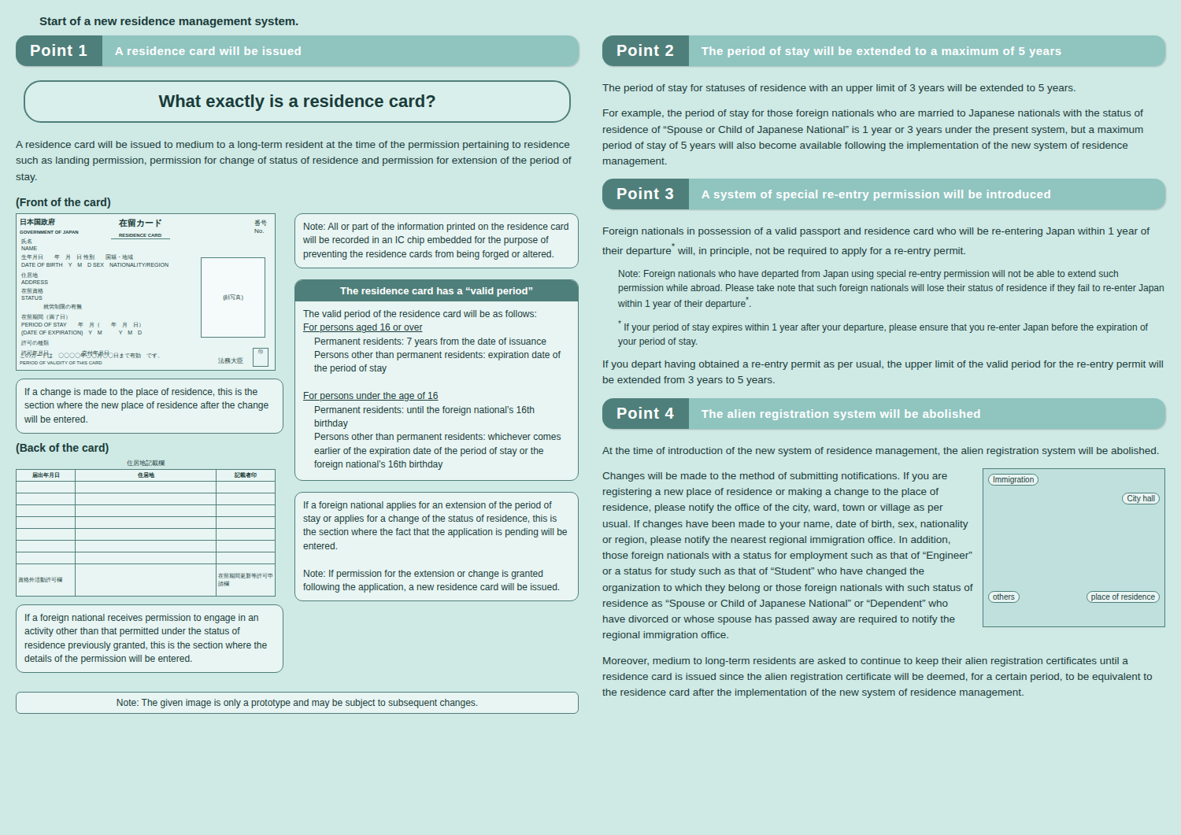Start of a new residence management system.
Point 1
A residence card will be issued
What exactly is a residence card?
A residence card will be issued to medium to a long-term resident at the time of the permission pertaining to residence such as landing permission, permission for change of status of residence and permission for extension of the period of stay.
(Front of the card)
日本国政府
GOVERNMENT OF JAPAN
在留カード
RESIDENCE CARD
番号
No.
氏名
NAME
生年月日　　年　月　日 性別　　国籍・地域
DATE OF BIRTH　Y　M　D SEX　NATIONALITY/REGION
住居地
ADDRESS
在留資格
STATUS
　　　　就労制限の有無
在留期間（満了日）
PERIOD OF STAY　　年　月（　　年　月　日）
(DATE OF EXPIRATION)　Y　M　　　Y　M　D
許可の種類
許可年月日　　　　　　交付年月日
(顔写真)
このカードは　〇〇〇〇年〇〇月〇〇日まで有効　です。
PERIOD OF VALIDITY OF THIS CARD
法務大臣
印
If a change is made to the place of residence, this is the section where the new place of residence after the change will be entered.
(Back of the card)
住居地記載欄
| 届出年月日 | 住居地 | 記載者印 |
| --- | --- | --- |
| 資格外活動許可欄 | | 在留期間更新等許可申請欄 |
If a foreign national receives permission to engage in an activity other than that permitted under the status of residence previously granted, this is the section where the details of the permission will be entered.
Note: All or part of the information printed on the residence card will be recorded in an IC chip embedded for the purpose of preventing the residence cards from being forged or altered.
The residence card has a “valid period”
The valid period of the residence card will be as follows:
For persons aged 16 or over Permanent residents: 7 years from the date of issuance Persons other than permanent residents: expiration date of the period of stay
For persons under the age of 16 Permanent residents: until the foreign national’s 16th birthday Persons other than permanent residents: whichever comes earlier of the expiration date of the period of stay or the foreign national’s 16th birthday
If a foreign national applies for an extension of the period of stay or applies for a change of the status of residence, this is the section where the fact that the application is pending will be entered.
Note: If permission for the extension or change is granted following the application, a new residence card will be issued.
Note: The given image is only a prototype and may be subject to subsequent changes.
Point 2
The period of stay will be extended to a maximum of 5 years
The period of stay for statuses of residence with an upper limit of 3 years will be extended to 5 years.
For example, the period of stay for those foreign nationals who are married to Japanese nationals with the status of residence of “Spouse or Child of Japanese National” is 1 year or 3 years under the present system, but a maximum period of stay of 5 years will also become available following the implementation of the new system of residence management.
Point 3
A system of special re-entry permission will be introduced
Foreign nationals in possession of a valid passport and residence card who will be re-entering Japan within 1 year of their departure* will, in principle, not be required to apply for a re-entry permit.
Note: Foreign nationals who have departed from Japan using special re-entry permission will not be able to extend such permission while abroad. Please take note that such foreign nationals will lose their status of residence if they fail to re-enter Japan within 1 year of their departure*.
* If your period of stay expires within 1 year after your departure, please ensure that you re-enter Japan before the expiration of your period of stay.
If you depart having obtained a re-entry permit as per usual, the upper limit of the valid period for the re-entry permit will be extended from 3 years to 5 years.
Point 4
The alien registration system will be abolished
At the time of introduction of the new system of residence management, the alien registration system will be abolished.
Immigration City hall others place of residence
Changes will be made to the method of submitting notifications. If you are registering a new place of residence or making a change to the place of residence, please notify the office of the city, ward, town or village as per usual. If changes have been made to your name, date of birth, sex, nationality or region, please notify the nearest regional immigration office. In addition, those foreign nationals with a status for employment such as that of “Engineer” or a status for study such as that of “Student” who have changed the organization to which they belong or those foreign nationals with such status of residence as “Spouse or Child of Japanese National” or “Dependent” who have divorced or whose spouse has passed away are required to notify the regional immigration office.
Moreover, medium to long-term residents are asked to continue to keep their alien registration certificates until a residence card is issued since the alien registration certificate will be deemed, for a certain period, to be equivalent to the residence card after the implementation of the new system of residence management.